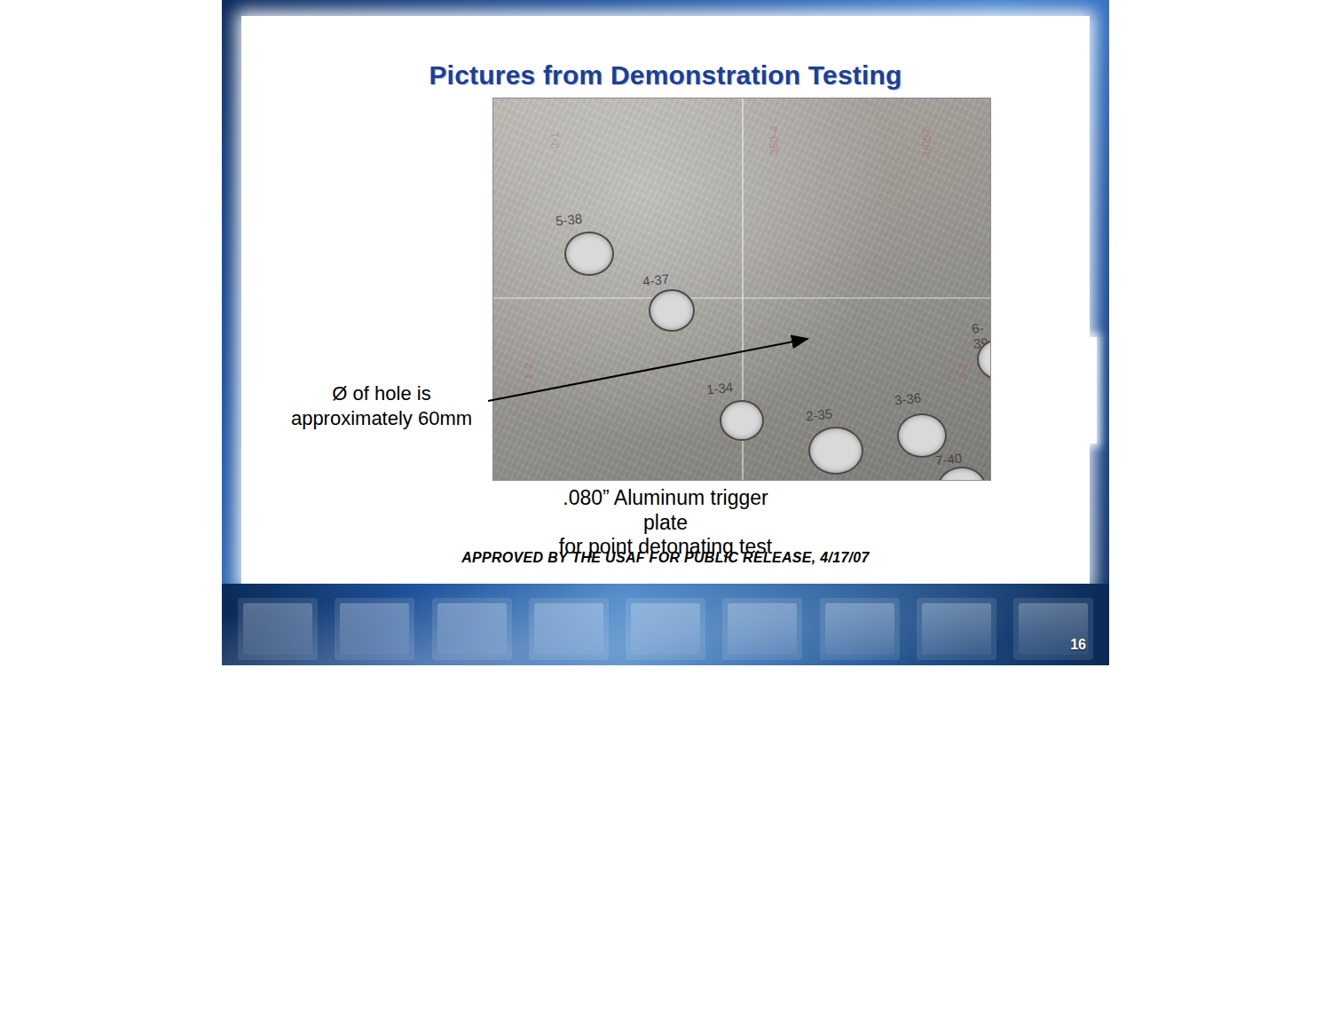Pictures from Demonstration Testing
2-1 350-4 4/057- 1-2 3-2 5-38 4-37 1-34 2-35 3-36 6-39 7-40
Ø of hole is
approximately 60mm
.080” Aluminum trigger
plate
for point detonating test
APPROVED BY THE USAF FOR PUBLIC RELEASE, 4/17/07
16